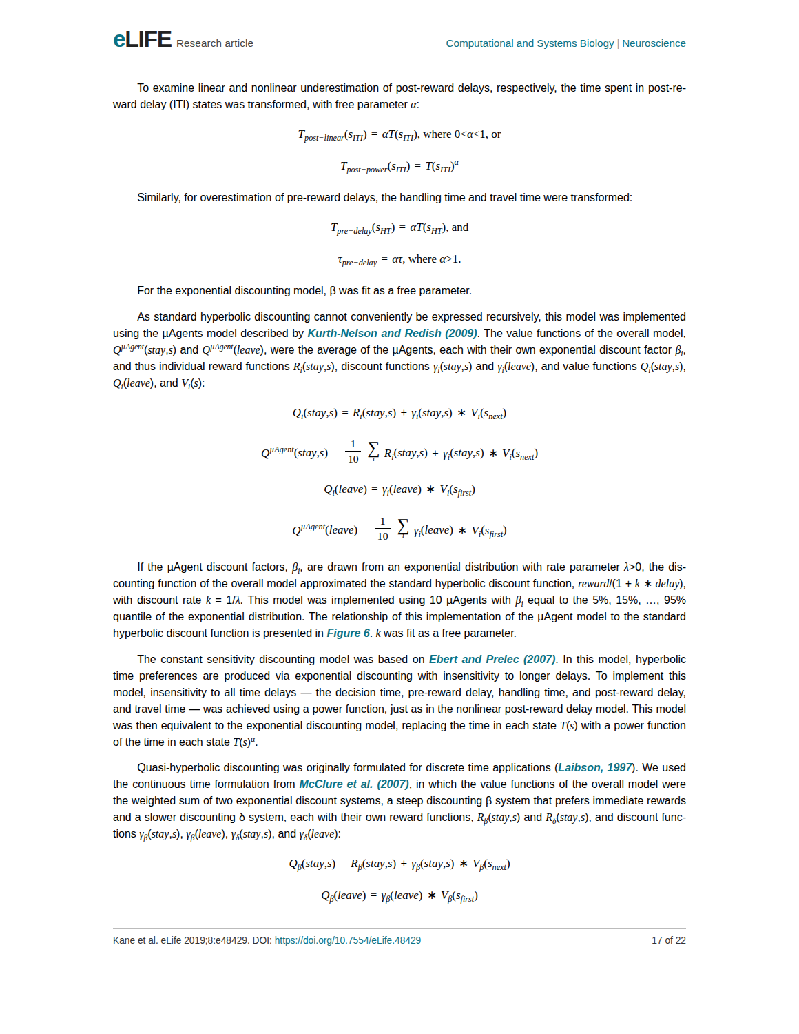eLIFE Research article
Computational and Systems Biology|Neuroscience
To examine linear and nonlinear underestimation of post-reward delays, respectively, the time spent in post-reward delay (ITI) states was transformed, with free parameter α:
Tpost−linear(sITI) = αT(sITI), where 0<α<1, or
Tpost−power(sITI) = T(sITI)α
Similarly, for overestimation of pre-reward delays, the handling time and travel time were transformed:
Tpre−delay(sHT) = αT(sHT), and
τpre−delay = ατ, where α>1.
For the exponential discounting model, β was fit as a free parameter.
As standard hyperbolic discounting cannot conveniently be expressed recursively, this model was implemented using the µAgents model described by Kurth-Nelson and Redish (2009). The value functions of the overall model, QµAgent(stay,s) and QµAgent(leave), were the average of the µAgents, each with their own exponential discount factor βi, and thus individual reward functions Ri(stay,s), discount functions γi(stay,s) and γi(leave), and value functions Qi(stay,s), Qi(leave), and Vi(s):
Qi(stay,s) = Ri(stay,s) + γi(stay,s) ∗ Vi(snext)
QµAgent(stay,s) = 110 ∑i Ri(stay,s) + γi(stay,s) ∗ Vi(snext)
Qi(leave) = γi(leave) ∗ Vi(sfirst)
QµAgent(leave) = 110 ∑i γi(leave) ∗ Vi(sfirst)
If the µAgent discount factors, βi, are drawn from an exponential distribution with rate parameter λ>0, the discounting function of the overall model approximated the standard hyperbolic discount function, reward/(1 + k ∗ delay), with discount rate k = 1/λ. This model was implemented using 10 µAgents with βi equal to the 5%, 15%, …, 95% quantile of the exponential distribution. The relationship of this implementation of the µAgent model to the standard hyperbolic discount function is presented in Figure 6. k was fit as a free parameter.
The constant sensitivity discounting model was based on Ebert and Prelec (2007). In this model, hyperbolic time preferences are produced via exponential discounting with insensitivity to longer delays. To implement this model, insensitivity to all time delays — the decision time, pre-reward delay, handling time, and post-reward delay, and travel time — was achieved using a power function, just as in the nonlinear post-reward delay model. This model was then equivalent to the exponential discounting model, replacing the time in each state T(s) with a power function of the time in each state T(s)α.
Quasi-hyperbolic discounting was originally formulated for discrete time applications (Laibson, 1997). We used the continuous time formulation from McClure et al. (2007), in which the value functions of the overall model were the weighted sum of two exponential discount systems, a steep discounting β system that prefers immediate rewards and a slower discounting δ system, each with their own reward functions, Rβ(stay,s) and Rδ(stay,s), and discount functions γβ(stay,s), γβ(leave), γδ(stay,s), and γδ(leave):
Qβ(stay,s) = Rβ(stay,s) + γβ(stay,s) ∗ Vβ(snext)
Qβ(leave) = γβ(leave) ∗ Vβ(sfirst)
Kane et al. eLife 2019;8:e48429. DOI: https://doi.org/10.7554/eLife.48429
17 of 22